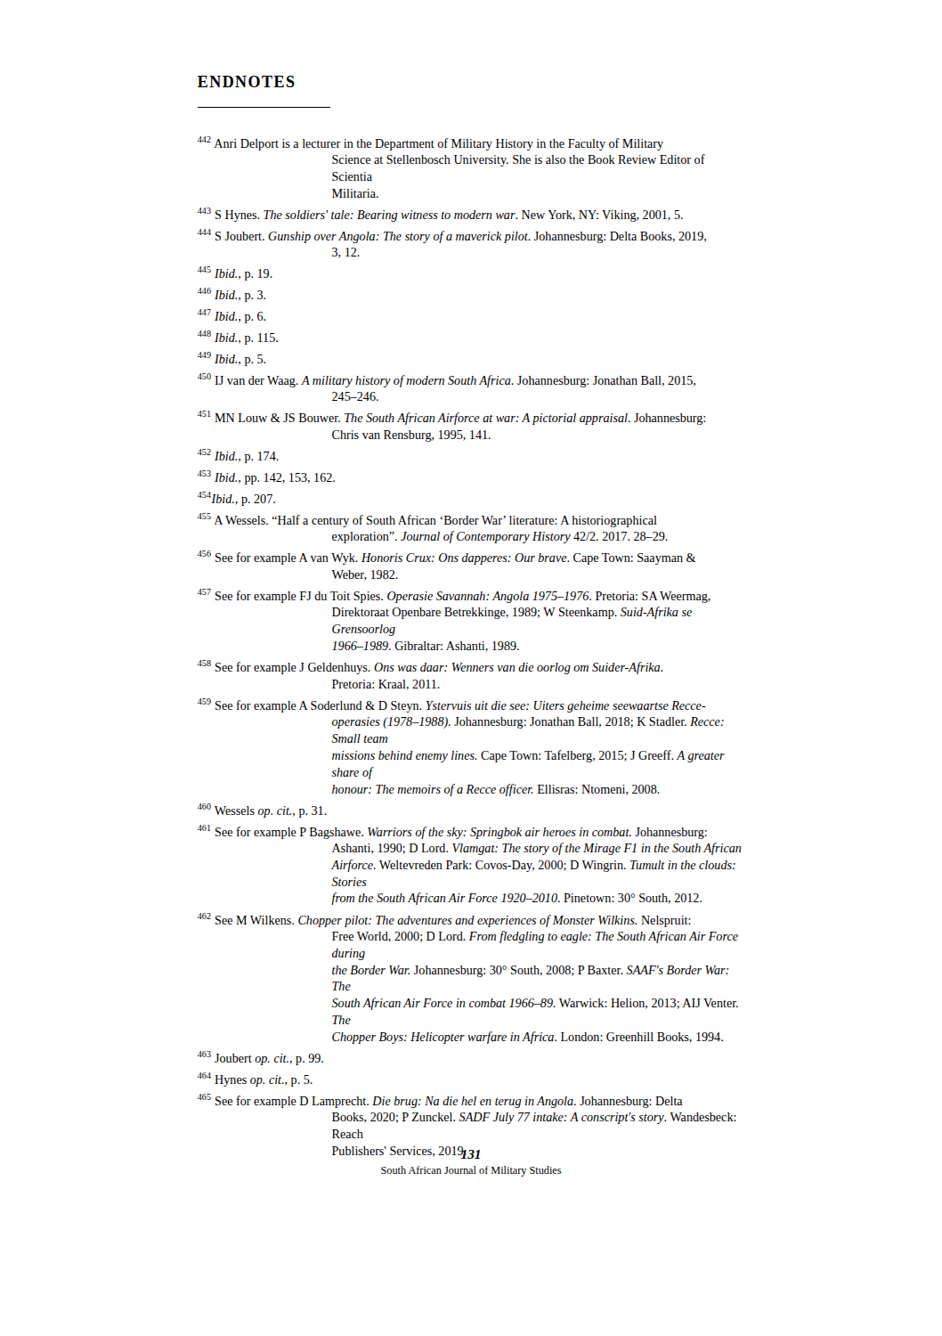ENDNOTES
442 Anri Delport is a lecturer in the Department of Military History in the Faculty of MilitaryScience at Stellenbosch University. She is also the Book Review Editor of Scientia Militaria.
443 S Hynes. The soldiers' tale: Bearing witness to modern war. New York, NY: Viking, 2001, 5.
444 S Joubert. Gunship over Angola: The story of a maverick pilot. Johannesburg: Delta Books, 2019,3, 12.
445 Ibid., p. 19.
446 Ibid., p. 3.
447 Ibid., p. 6.
448 Ibid., p. 115.
449 Ibid., p. 5.
450 IJ van der Waag. A military history of modern South Africa. Johannesburg: Jonathan Ball, 2015,245–246.
451 MN Louw & JS Bouwer. The South African Airforce at war: A pictorial appraisal. Johannesburg:Chris van Rensburg, 1995, 141.
452 Ibid., p. 174.
453 Ibid., pp. 142, 153, 162.
454 Ibid., p. 207.
455 A Wessels. “Half a century of South African ‘Border War’ literature: A historiographicalexploration”. Journal of Contemporary History 42/2. 2017. 28–29.
456 See for example A van Wyk. Honoris Crux: Ons dapperes: Our brave. Cape Town: Saayman &Weber, 1982.
457 See for example FJ du Toit Spies. Operasie Savannah: Angola 1975–1976. Pretoria: SA Weermag,Direktoraat Openbare Betrekkinge, 1989; W Steenkamp. Suid-Afrika se Grensoorlog 1966–1989. Gibraltar: Ashanti, 1989.
458 See for example J Geldenhuys. Ons was daar: Wenners van die oorlog om Suider-Afrika. Pretoria: Kraal, 2011.
459 See for example A Soderlund & D Steyn. Ystervuis uit die see: Uiters geheime seewaartse Recce-operasies (1978–1988). Johannesburg: Jonathan Ball, 2018; K Stadler. Recce: Small team missions behind enemy lines. Cape Town: Tafelberg, 2015; J Greeff. A greater share of honour: The memoirs of a Recce officer. Ellisras: Ntomeni, 2008.
460 Wessels op. cit., p. 31.
461 See for example P Bagshawe. Warriors of the sky: Springbok air heroes in combat. Johannesburg:Ashanti, 1990; D Lord. Vlamgat: The story of the Mirage F1 in the South African Airforce. Weltevreden Park: Covos-Day, 2000; D Wingrin. Tumult in the clouds: Stories from the South African Air Force 1920–2010. Pinetown: 30° South, 2012.
462 See M Wilkens. Chopper pilot: The adventures and experiences of Monster Wilkins. Nelspruit:Free World, 2000; D Lord. From fledgling to eagle: The South African Air Force during the Border War. Johannesburg: 30° South, 2008; P Baxter. SAAF's Border War: The South African Air Force in combat 1966–89. Warwick: Helion, 2013; AIJ Venter. The Chopper Boys: Helicopter warfare in Africa. London: Greenhill Books, 1994.
463 Joubert op. cit., p. 99.
464 Hynes op. cit., p. 5.
465 See for example D Lamprecht. Die brug: Na die hel en terug in Angola. Johannesburg: DeltaBooks, 2020; P Zunckel. SADF July 77 intake: A conscript's story. Wandesbeck: Reach Publishers' Services, 2019.
131
South African Journal of Military Studies